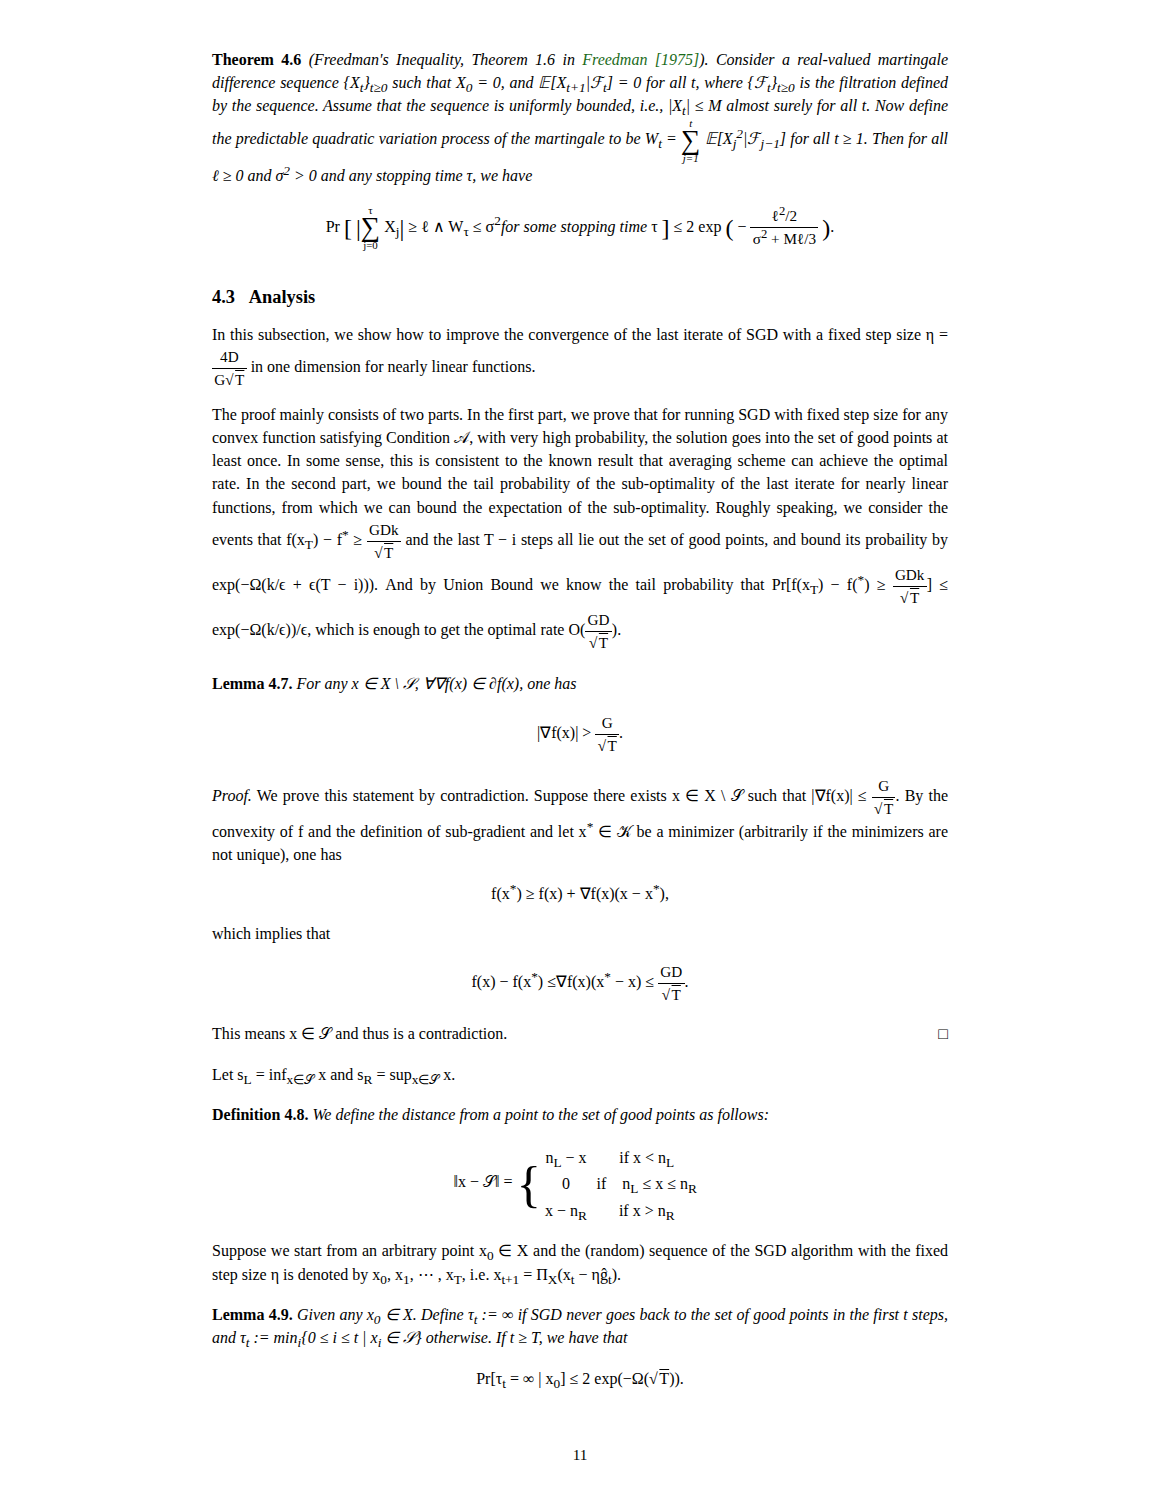Theorem 4.6 (Freedman's Inequality, Theorem 1.6 in Freedman [1975]). Consider a real-valued martingale difference sequence {Xt}t≥0 such that X0 = 0, and 𝔼[Xt+1|ℱt] = 0 for all t, where {ℱt}t≥0 is the filtration defined by the sequence. Assume that the sequence is uniformly bounded, i.e., |Xt| ≤ M almost surely for all t. Now define the predictable quadratic variation process of the martingale to be Wt = t∑j=1 𝔼[Xj2|ℱj−1] for all t ≥ 1. Then for all ℓ ≥ 0 and σ2 > 0 and any stopping time τ, we have
Pr [ |τ∑j=0 Xj| ≥ ℓ ∧ Wτ ≤ σ2for some stopping time τ ] ≤ 2 exp ( − ℓ2/2 σ2 + Mℓ/3 ).
4.3 Analysis
In this subsection, we show how to improve the convergence of the last iterate of SGD with a fixed step size η = 4D G√T in one dimension for nearly linear functions.
The proof mainly consists of two parts. In the first part, we prove that for running SGD with fixed step size for any convex function satisfying Condition 𝒜, with very high probability, the solution goes into the set of good points at least once. In some sense, this is consistent to the known result that averaging scheme can achieve the optimal rate. In the second part, we bound the tail probability of the sub-optimality of the last iterate for nearly linear functions, from which we can bound the expectation of the sub-optimality. Roughly speaking, we consider the events that f(xT) − f* ≥ GDk√T and the last T − i steps all lie out the set of good points, and bound its probaility by exp(−Ω(k/ϵ + ϵ(T − i))). And by Union Bound we know the tail probability that Pr[f(xT) − f(*) ≥ GDk√T] ≤ exp(−Ω(k/ϵ))/ϵ, which is enough to get the optimal rate O(GD√T).
Lemma 4.7. For any x ∈ X \ 𝒮, ∀∇f(x) ∈ ∂f(x), one has
|∇f(x)| > G√T.
Proof. We prove this statement by contradiction. Suppose there exists x ∈ X \ 𝒮 such that |∇f(x)| ≤ G√T. By the convexity of f and the definition of sub-gradient and let x* ∈ 𝒦 be a minimizer (arbitrarily if the minimizers are not unique), one has
f(x*) ≥ f(x) + ∇f(x)(x − x*),
which implies that
f(x) − f(x*) ≤∇f(x)(x* − x) ≤ GD√T.
This means x ∈ 𝒮 and thus is a contradiction. □
Let sL = infx∈𝒮 x and sR = supx∈𝒮 x.
Definition 4.8. We define the distance from a point to the set of good points as follows:
‖x − 𝒮‖ = {
| n L − x | if x < n L |
| 0 | if n L ≤ x ≤ n R |
| x − n R | if x > n R |
Suppose we start from an arbitrary point x0 ∈ X and the (random) sequence of the SGD algorithm with the fixed step size η is denoted by x0, x1, ⋯ , xT, i.e. xt+1 = ΠX(xt − ηĝt).
Lemma 4.9. Given any x0 ∈ X. Define τt := ∞ if SGD never goes back to the set of good points in the first t steps, and τt := mini{0 ≤ i ≤ t | xi ∈ 𝒮} otherwise. If t ≥ T, we have that
Pr[τt = ∞ | x0] ≤ 2 exp(−Ω(√T)).
11